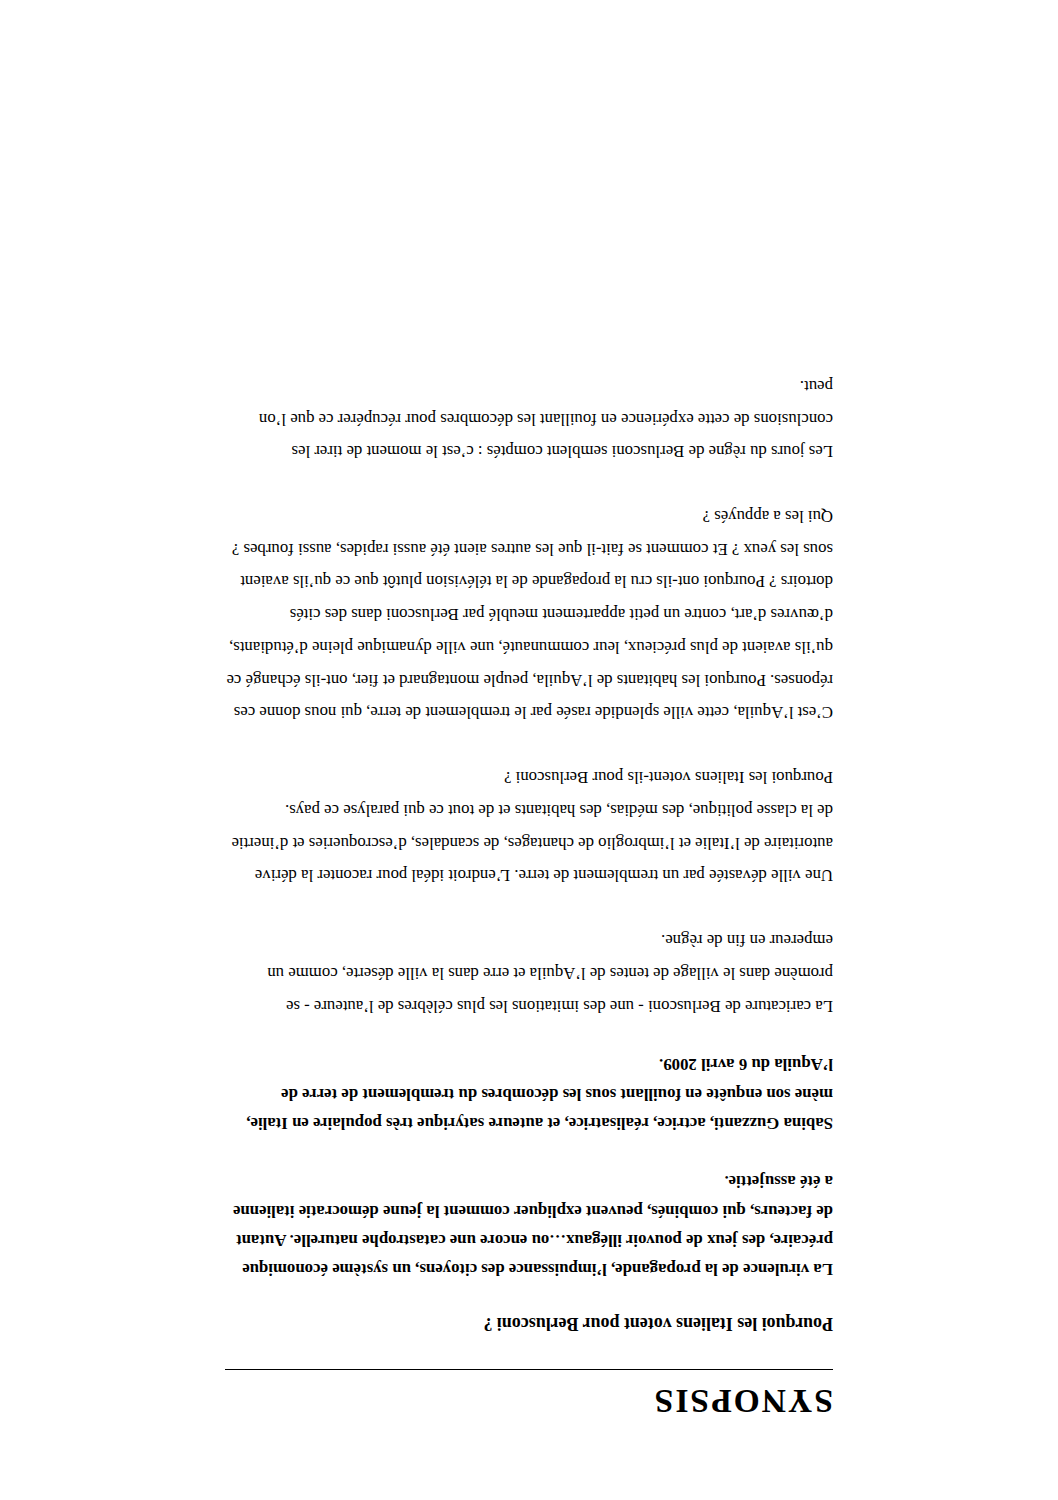SYNOPSIS
Pourquoi les Italiens votent pour Berlusconi ?
La virulence de la propagande, l’impuissance des citoyens, un système économique précaire, des jeux de pouvoir illégaux…ou encore une catastrophe naturelle. Autant de facteurs, qui combinés, peuvent expliquer comment la jeune démocratie italienne a été assujettie.
Sabina Guzzanti, actrice, réalisatrice, et auteure satyrique très populaire en Italie, mène son enquête en fouillant sous les décombres du tremblement de terre de l’Aquila du 6 avril 2009.
La caricature de Berlusconi - une des imitations les plus célèbres de l’auteure - se promène dans le village de tentes de l’Aquila et erre dans la ville déserte, comme un empereur en fin de règne.
Une ville dévastée par un tremblement de terre. L’endroit idéal pour raconter la dérive autoritaire de l’Italie et l’imbroglio de chantages, de scandales, d’escroqueries et d’inertie de la classe politique, des médias, des habitants et de tout ce qui paralyse ce pays. Pourquoi les Italiens votent-ils pour Berlusconi ?
C’est l’Aquila, cette ville splendide rasée par le tremblement de terre, qui nous donne ces réponses. Pourquoi les habitants de l’Aquila, peuple montagnard et fier, ont-ils échangé ce qu’ils avaient de plus précieux, leur communauté, une ville dynamique pleine d’étudiants, d’œuvres d’art, contre un petit appartement meublé par Berlusconi dans des cités dortoirs ? Pourquoi ont-ils cru la propagande de la télévision plutôt que ce qu’ils avaient sous les yeux ? Et comment se fait-il que les autres aient été aussi rapides, aussi fourbes ? Qui les a appuyés ?
Les jours du règne de Berlusconi semblent comptés : c’est le moment de tirer les conclusions de cette expérience en fouillant les décombres pour récupérer ce que l’on peut.